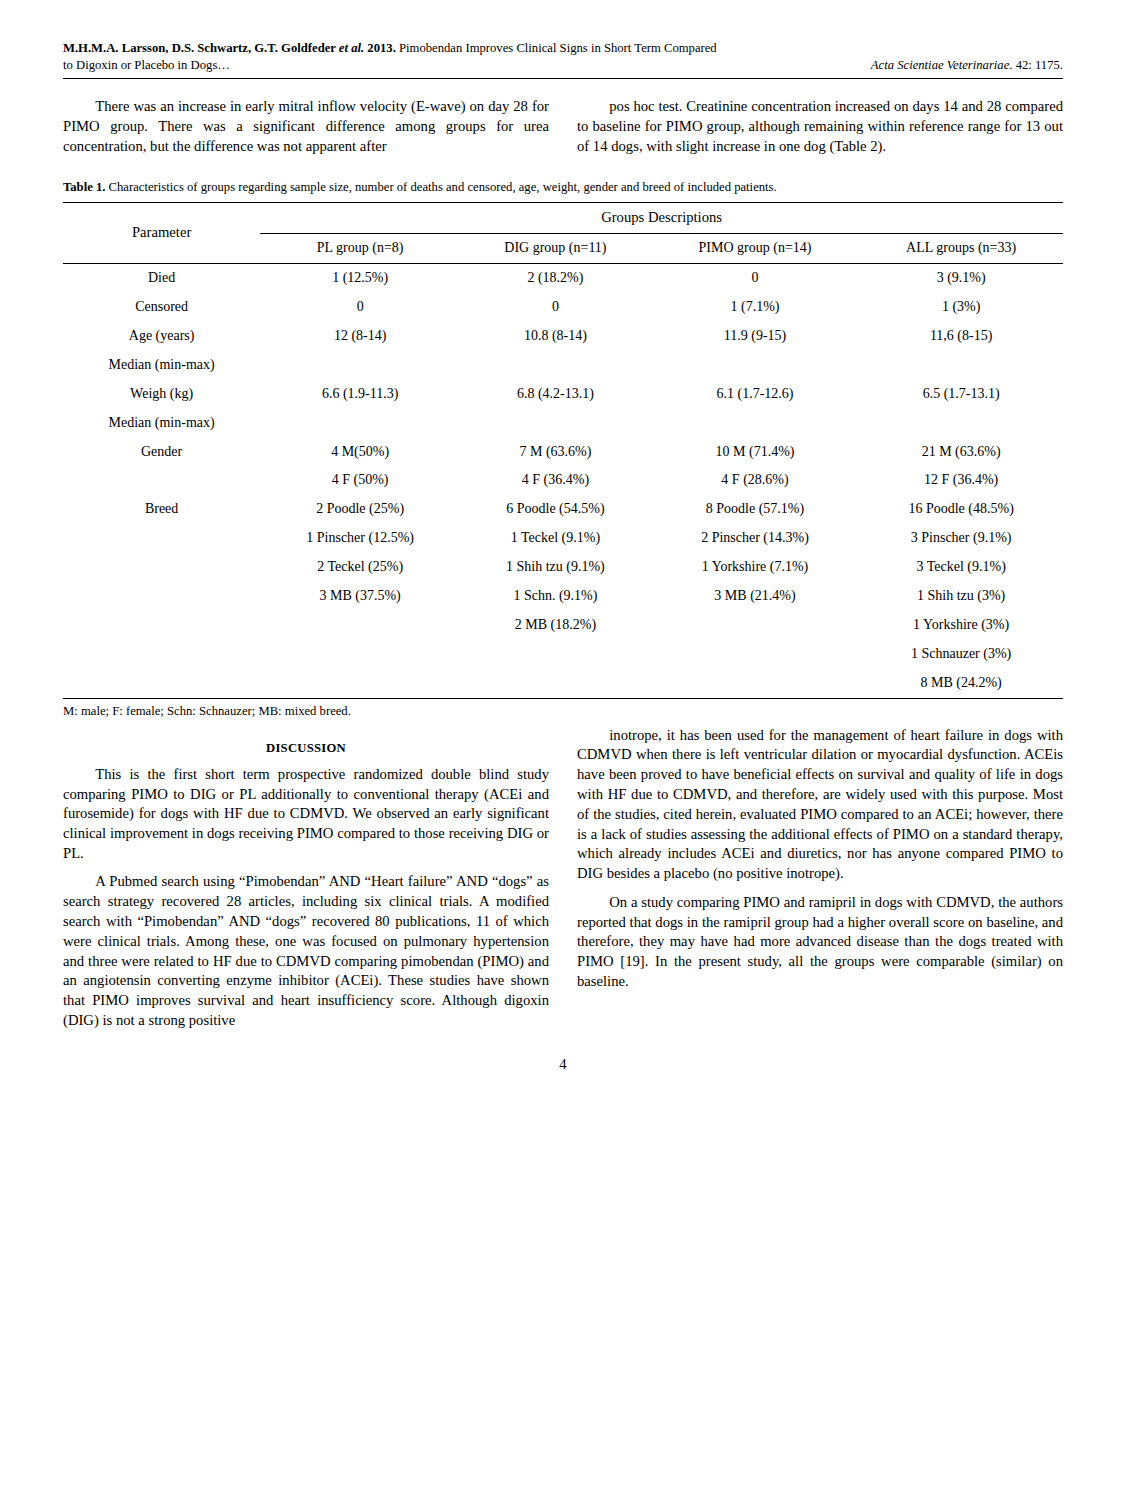M.H.M.A. Larsson, D.S. Schwartz, G.T. Goldfeder et al. 2013. Pimobendan Improves Clinical Signs in Short Term Compared to Digoxin or Placebo in Dogs… Acta Scientiae Veterinariae. 42: 1175.
There was an increase in early mitral inflow velocity (E-wave) on day 28 for PIMO group. There was a significant difference among groups for urea concentration, but the difference was not apparent after
pos hoc test. Creatinine concentration increased on days 14 and 28 compared to baseline for PIMO group, although remaining within reference range for 13 out of 14 dogs, with slight increase in one dog (Table 2).
Table 1. Characteristics of groups regarding sample size, number of deaths and censored, age, weight, gender and breed of included patients.
| Parameter | Groups Descriptions |
| --- | --- |
| PL group (n=8) | DIG group (n=11) | PIMO group (n=14) | ALL groups (n=33) |
| Died | 1 (12.5%) | 2 (18.2%) | 0 | 3 (9.1%) |
| Censored | 0 | 0 | 1 (7.1%) | 1 (3%) |
| Age (years) | 12 (8-14) | 10.8 (8-14) | 11.9 (9-15) | 11,6 (8-15) |
| Median (min-max) | | | | |
| Weigh (kg) | 6.6 (1.9-11.3) | 6.8 (4.2-13.1) | 6.1 (1.7-12.6) | 6.5 (1.7-13.1) |
| Median (min-max) | | | | |
| Gender | 4 M(50%) | 7 M (63.6%) | 10 M (71.4%) | 21 M (63.6%) |
| | 4 F (50%) | 4 F (36.4%) | 4 F (28.6%) | 12 F (36.4%) |
| Breed | 2 Poodle (25%) | 6 Poodle (54.5%) | 8 Poodle (57.1%) | 16 Poodle (48.5%) |
| | 1 Pinscher (12.5%) | 1 Teckel (9.1%) | 2 Pinscher (14.3%) | 3 Pinscher (9.1%) |
| | 2 Teckel (25%) | 1 Shih tzu (9.1%) | 1 Yorkshire (7.1%) | 3 Teckel (9.1%) |
| | 3 MB (37.5%) | 1 Schn. (9.1%) | 3 MB (21.4%) | 1 Shih tzu (3%) |
| | | 2 MB (18.2%) | | 1 Yorkshire (3%) |
| | | | | 1 Schnauzer (3%) |
| | | | | 8 MB (24.2%) |
M: male; F: female; Schn: Schnauzer; MB: mixed breed.
DISCUSSION
This is the first short term prospective randomized double blind study comparing PIMO to DIG or PL additionally to conventional therapy (ACEi and furosemide) for dogs with HF due to CDMVD. We observed an early significant clinical improvement in dogs receiving PIMO compared to those receiving DIG or PL.
A Pubmed search using “Pimobendan” AND “Heart failure” AND “dogs” as search strategy recovered 28 articles, including six clinical trials. A modified search with “Pimobendan” AND “dogs” recovered 80 publications, 11 of which were clinical trials. Among these, one was focused on pulmonary hypertension and three were related to HF due to CDMVD comparing pimobendan (PIMO) and an angiotensin converting enzyme inhibitor (ACEi). These studies have shown that PIMO improves survival and heart insufficiency score. Although digoxin (DIG) is not a strong positive
inotrope, it has been used for the management of heart failure in dogs with CDMVD when there is left ventricular dilation or myocardial dysfunction. ACEis have been proved to have beneficial effects on survival and quality of life in dogs with HF due to CDMVD, and therefore, are widely used with this purpose. Most of the studies, cited herein, evaluated PIMO compared to an ACEi; however, there is a lack of studies assessing the additional effects of PIMO on a standard therapy, which already includes ACEi and diuretics, nor has anyone compared PIMO to DIG besides a placebo (no positive inotrope).
On a study comparing PIMO and ramipril in dogs with CDMVD, the authors reported that dogs in the ramipril group had a higher overall score on baseline, and therefore, they may have had more advanced disease than the dogs treated with PIMO [19]. In the present study, all the groups were comparable (similar) on baseline.
4